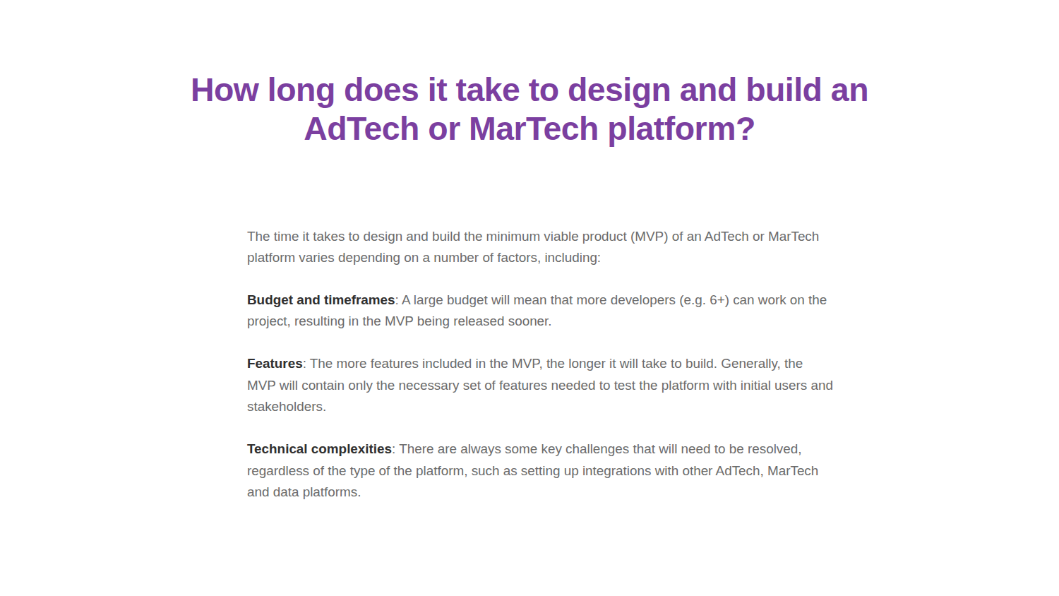How long does it take to design and build an AdTech or MarTech platform?
The time it takes to design and build the minimum viable product (MVP) of an AdTech or MarTech platform varies depending on a number of factors, including:
Budget and timeframes: A large budget will mean that more developers (e.g. 6+) can work on the project, resulting in the MVP being released sooner.
Features: The more features included in the MVP, the longer it will take to build. Generally, the MVP will contain only the necessary set of features needed to test the platform with initial users and stakeholders.
Technical complexities: There are always some key challenges that will need to be resolved, regardless of the type of the platform, such as setting up integrations with other AdTech, MarTech and data platforms.